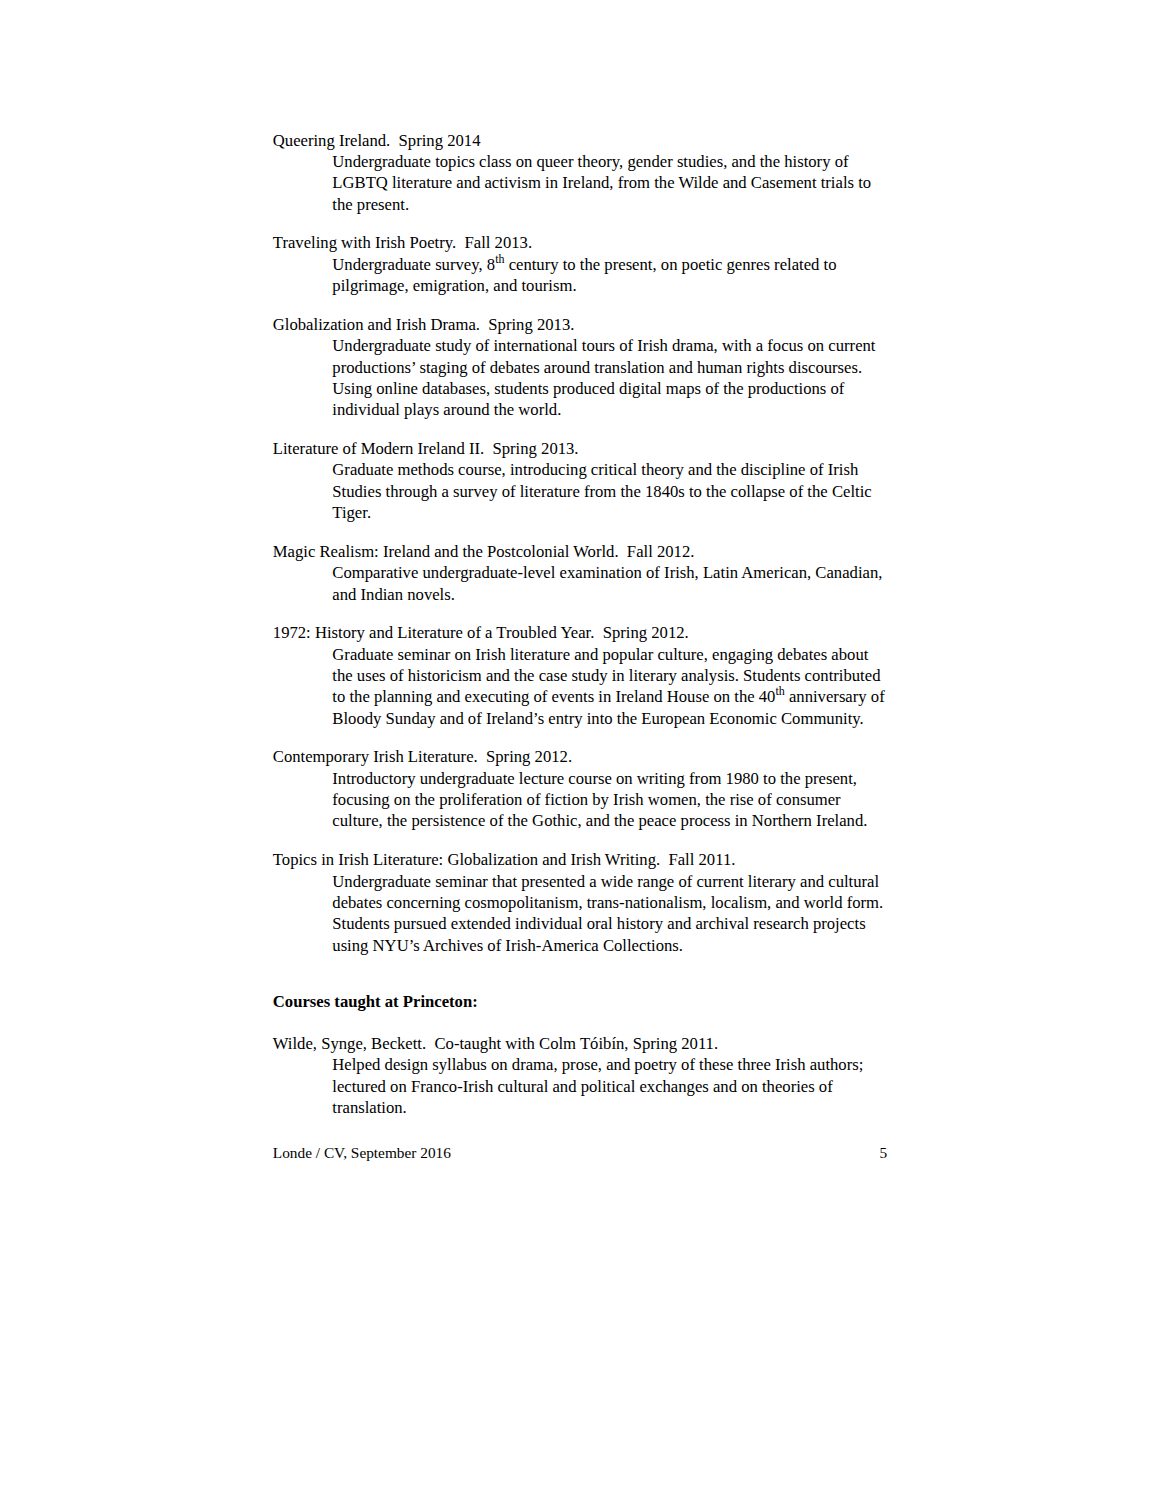Queering Ireland. Spring 2014
Undergraduate topics class on queer theory, gender studies, and the history of LGBTQ literature and activism in Ireland, from the Wilde and Casement trials to the present.
Traveling with Irish Poetry. Fall 2013.
Undergraduate survey, 8th century to the present, on poetic genres related to pilgrimage, emigration, and tourism.
Globalization and Irish Drama. Spring 2013.
Undergraduate study of international tours of Irish drama, with a focus on current productions’ staging of debates around translation and human rights discourses. Using online databases, students produced digital maps of the productions of individual plays around the world.
Literature of Modern Ireland II. Spring 2013.
Graduate methods course, introducing critical theory and the discipline of Irish Studies through a survey of literature from the 1840s to the collapse of the Celtic Tiger.
Magic Realism: Ireland and the Postcolonial World. Fall 2012.
Comparative undergraduate-level examination of Irish, Latin American, Canadian, and Indian novels.
1972: History and Literature of a Troubled Year. Spring 2012.
Graduate seminar on Irish literature and popular culture, engaging debates about the uses of historicism and the case study in literary analysis. Students contributed to the planning and executing of events in Ireland House on the 40th anniversary of Bloody Sunday and of Ireland’s entry into the European Economic Community.
Contemporary Irish Literature. Spring 2012.
Introductory undergraduate lecture course on writing from 1980 to the present, focusing on the proliferation of fiction by Irish women, the rise of consumer culture, the persistence of the Gothic, and the peace process in Northern Ireland.
Topics in Irish Literature: Globalization and Irish Writing. Fall 2011.
Undergraduate seminar that presented a wide range of current literary and cultural debates concerning cosmopolitanism, trans-nationalism, localism, and world form. Students pursued extended individual oral history and archival research projects using NYU’s Archives of Irish-America Collections.
Courses taught at Princeton:
Wilde, Synge, Beckett. Co-taught with Colm Tóibín, Spring 2011.
Helped design syllabus on drama, prose, and poetry of these three Irish authors; lectured on Franco-Irish cultural and political exchanges and on theories of translation.
Londe / CV, September 2016 5